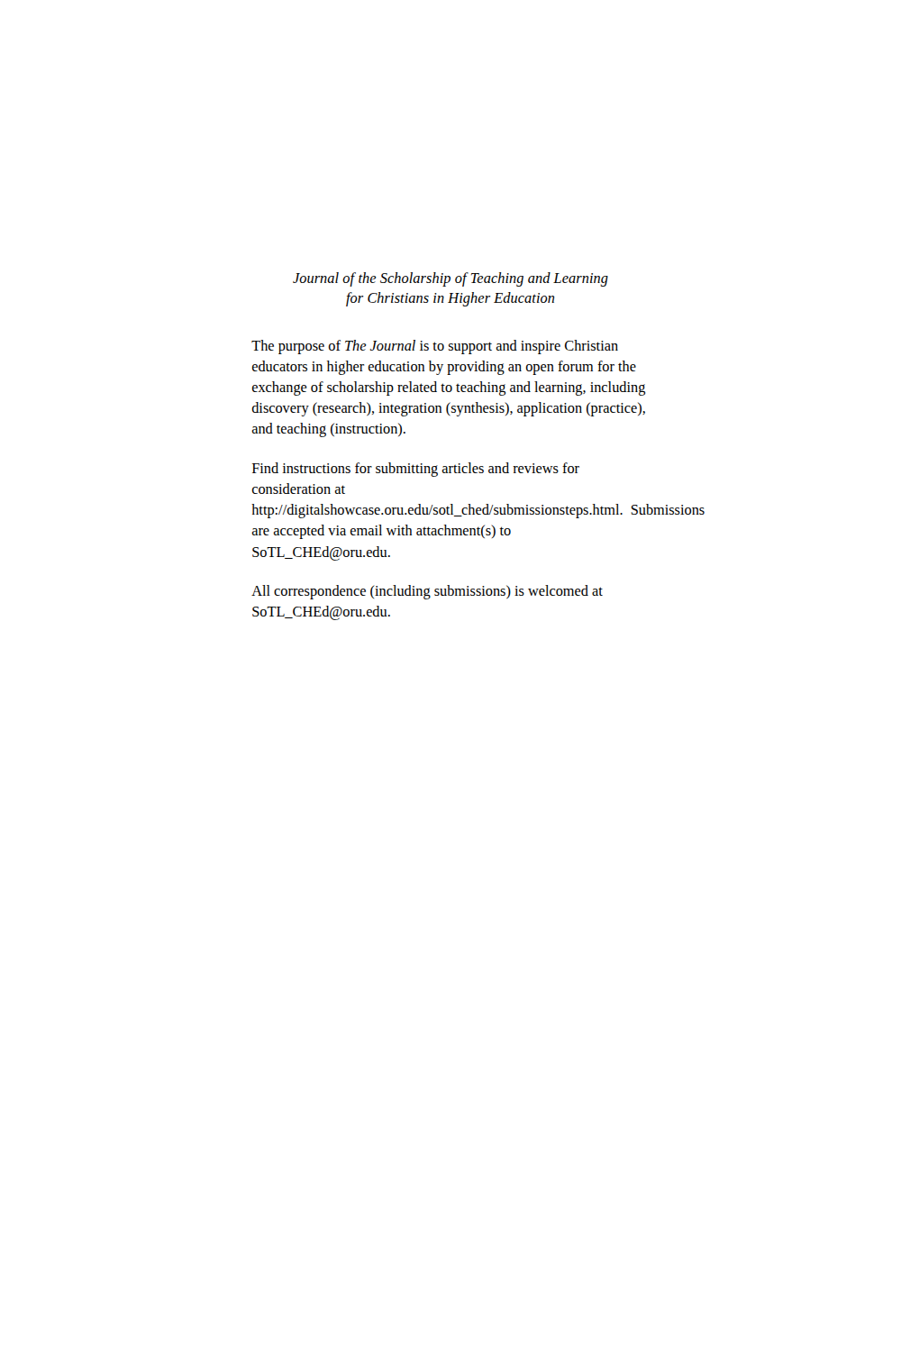Journal of the Scholarship of Teaching and Learning
for Christians in Higher Education
The purpose of The Journal is to support and inspire Christian educators in higher education by providing an open forum for the exchange of scholarship related to teaching and learning, including discovery (research), integration (synthesis), application (practice), and teaching (instruction).
Find instructions for submitting articles and reviews for consideration at http://digitalshowcase.oru.edu/sotl_ched/submissionsteps.html. Submissions are accepted via email with attachment(s) to SoTL_CHEd@oru.edu.
All correspondence (including submissions) is welcomed at SoTL_CHEd@oru.edu.